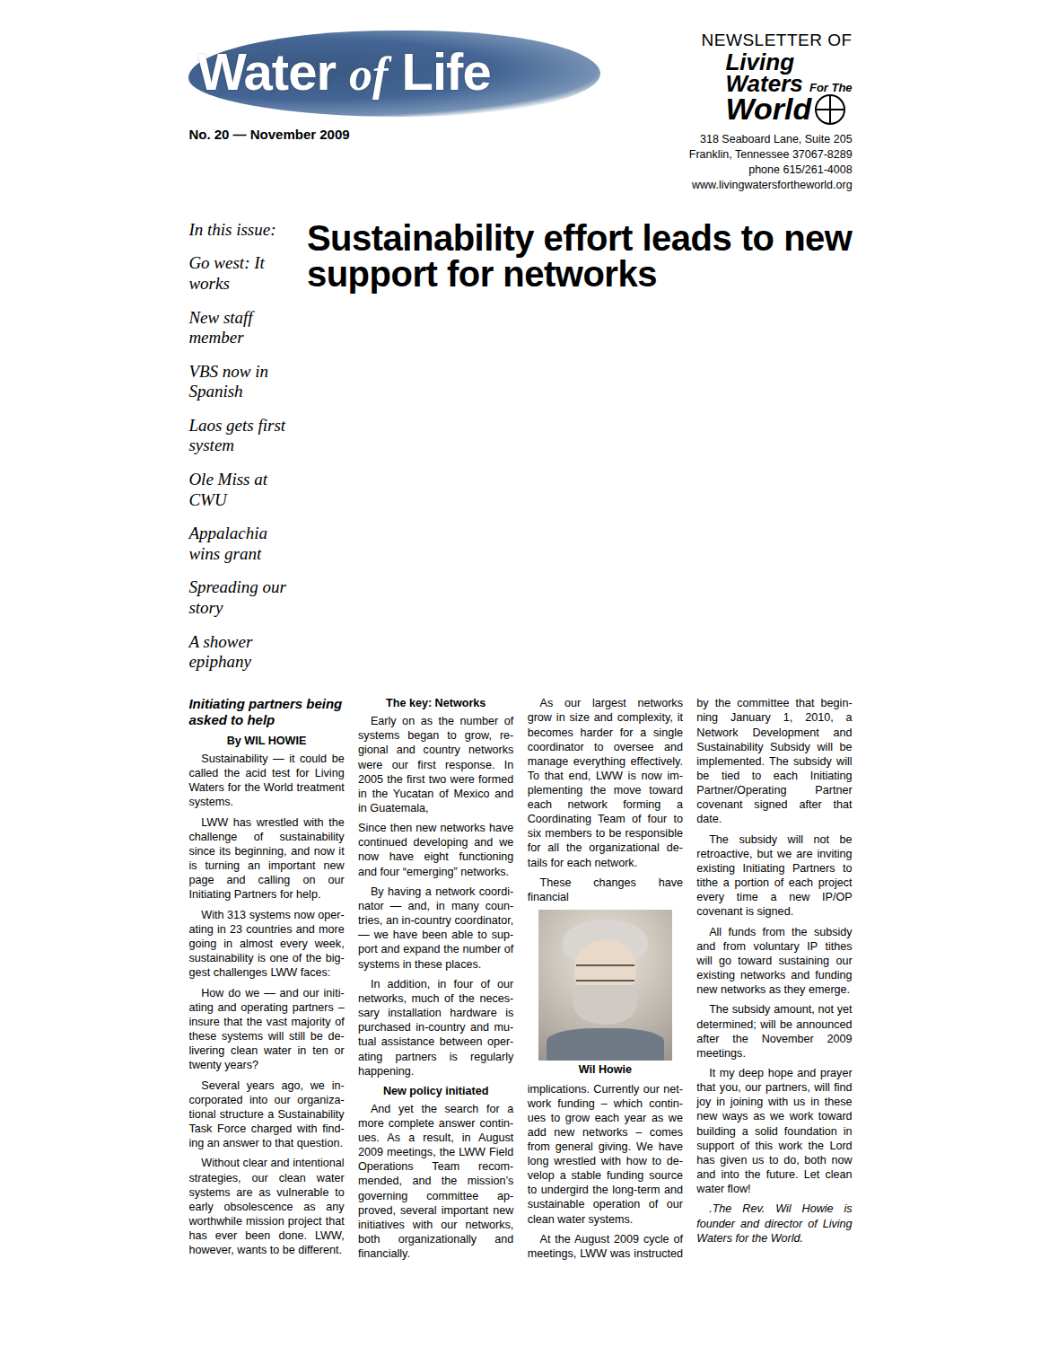Water of Life
No. 20 — November 2009
NEWSLETTER OF
Living Waters For The World
318 Seaboard Lane, Suite 205
Franklin, Tennessee 37067-8289
phone 615/261-4008
www.livingwatersfortheworld.org
In this issue:
Go west: It works
New staff member
VBS now in Spanish
Laos gets first system
Ole Miss at CWU
Appalachia wins grant
Spreading our story
A shower epiphany
Sustainability effort leads to new support for networks
Initiating partners being asked to help
By WIL HOWIE
Sustainability — it could be called the acid test for Living Waters for the World treatment systems.
LWW has wrestled with the challenge of sustainability since its beginning, and now it is turning an important new page and calling on our Initiating Partners for help.
With 313 systems now operating in 23 countries and more going in almost every week, sustainability is one of the biggest challenges LWW faces:
How do we — and our initiating and operating partners – insure that the vast majority of these systems will still be delivering clean water in ten or twenty years?
Several years ago, we incorporated into our organizational structure a Sustainability Task Force charged with finding an answer to that question.
Without clear and intentional strategies, our clean water systems are as vulnerable to early obsolescence as any worthwhile mission project that has ever been done. LWW, however, wants to be different.
The key: Networks
Early on as the number of systems began to grow, regional and country networks were our first response. In 2005 the first two were formed in the Yucatan of Mexico and in Guatemala,
Since then new networks have continued developing and we now have eight functioning and four “emerging” networks.
By having a network coordinator — and, in many countries, an in-country coordinator, — we have been able to support and expand the number of systems in these places.
In addition, in four of our networks, much of the necessary installation hardware is purchased in-country and mutual assistance between operating partners is regularly happening.
New policy initiated
And yet the search for a more complete answer continues. As a result, in August 2009 meetings, the LWW Field Operations Team recommended, and the mission’s governing committee approved, several important new initiatives with our networks, both organizationally and financially.
As our largest networks grow in size and complexity, it becomes harder for a single coordinator to oversee and manage everything effectively. To that end, LWW is now implementing the move toward each network forming a Coordinating Team of four to six members to be responsible for all the organizational details for each network.
These changes have financial
Wil Howie
implications. Currently our network funding – which continues to grow each year as we add new networks – comes from general giving. We have long wrestled with how to develop a stable funding source to undergird the long-term and sustainable operation of our clean water systems.
At the August 2009 cycle of meetings, LWW was instructed by the committee that beginning January 1, 2010, a Network Development and Sustainability Subsidy will be implemented. The subsidy will be tied to each Initiating Partner/Operating Partner covenant signed after that date.
The subsidy will not be retroactive, but we are inviting existing Initiating Partners to tithe a portion of each project every time a new IP/OP covenant is signed.
All funds from the subsidy and from voluntary IP tithes will go toward sustaining our existing networks and funding new networks as they emerge.
The subsidy amount, not yet determined; will be announced after the November 2009 meetings.
It my deep hope and prayer that you, our partners, will find joy in joining with us in these new ways as we work toward building a solid foundation in support of this work the Lord has given us to do, both now and into the future. Let clean water flow!
.The Rev. Wil Howie is founder and director of Living Waters for the World.